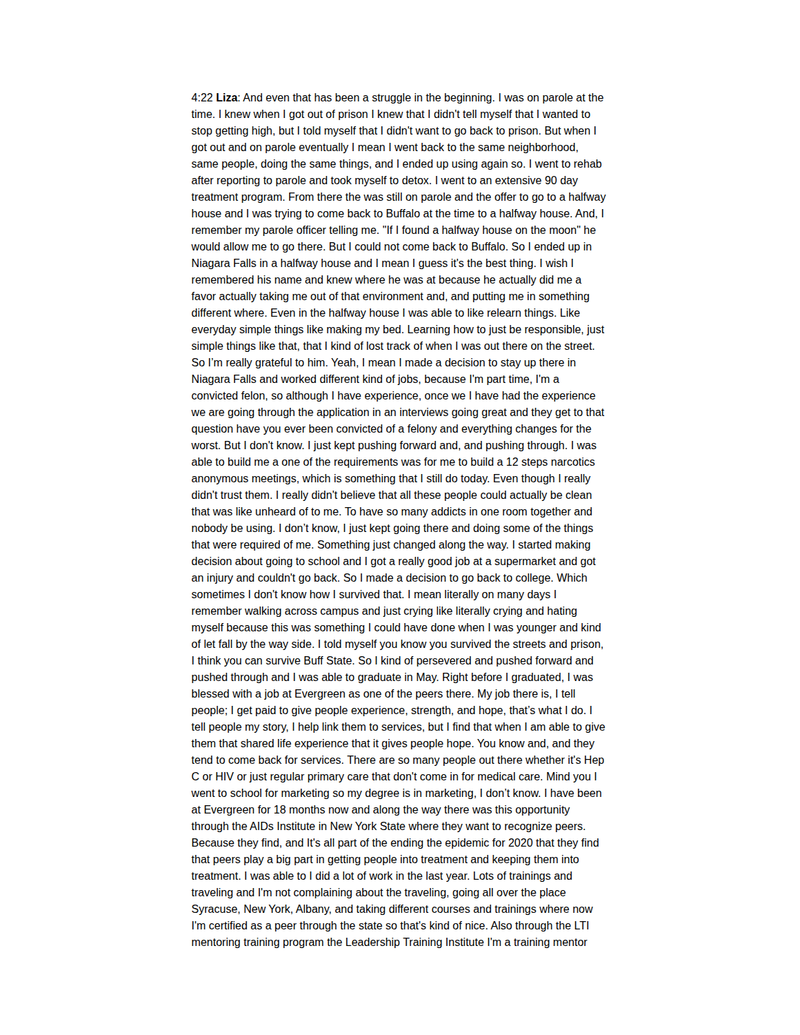4:22 Liza: And even that has been a struggle in the beginning. I was on parole at the time. I knew when I got out of prison I knew that I didn't tell myself that I wanted to stop getting high, but I told myself that I didn't want to go back to prison. But when I got out and on parole eventually I mean I went back to the same neighborhood, same people, doing the same things, and I ended up using again so. I went to rehab after reporting to parole and took myself to detox. I went to an extensive 90 day treatment program. From there the was still on parole and the offer to go to a halfway house and I was trying to come back to Buffalo at the time to a halfway house. And, I remember my parole officer telling me. "If I found a halfway house on the moon" he would allow me to go there. But I could not come back to Buffalo. So I ended up in Niagara Falls in a halfway house and I mean I guess it's the best thing. I wish I remembered his name and knew where he was at because he actually did me a favor actually taking me out of that environment and, and putting me in something different where. Even in the halfway house I was able to like relearn things. Like everyday simple things like making my bed. Learning how to just be responsible, just simple things like that, that I kind of lost track of when I was out there on the street. So I’m really grateful to him. Yeah, I mean I made a decision to stay up there in Niagara Falls and worked different kind of jobs, because I'm part time, I'm a convicted felon, so although I have experience, once we I have had the experience we are going through the application in an interviews going great and they get to that question have you ever been convicted of a felony and everything changes for the worst. But I don't know. I just kept pushing forward and, and pushing through. I was able to build me a one of the requirements was for me to build a 12 steps narcotics anonymous meetings, which is something that I still do today. Even though I really didn't trust them. I really didn't believe that all these people could actually be clean that was like unheard of to me. To have so many addicts in one room together and nobody be using. I don’t know, I just kept going there and doing some of the things that were required of me. Something just changed along the way. I started making decision about going to school and I got a really good job at a supermarket and got an injury and couldn't go back. So I made a decision to go back to college. Which sometimes I don't know how I survived that. I mean literally on many days I remember walking across campus and just crying like literally crying and hating myself because this was something I could have done when I was younger and kind of let fall by the way side. I told myself you know you survived the streets and prison, I think you can survive Buff State. So I kind of persevered and pushed forward and pushed through and I was able to graduate in May. Right before I graduated, I was blessed with a job at Evergreen as one of the peers there. My job there is, I tell people; I get paid to give people experience, strength, and hope, that’s what I do. I tell people my story, I help link them to services, but I find that when I am able to give them that shared life experience that it gives people hope. You know and, and they tend to come back for services. There are so many people out there whether it's Hep C or HIV or just regular primary care that don't come in for medical care. Mind you I went to school for marketing so my degree is in marketing, I don’t know. I have been at Evergreen for 18 months now and along the way there was this opportunity through the AIDs Institute in New York State where they want to recognize peers. Because they find, and It's all part of the ending the epidemic for 2020 that they find that peers play a big part in getting people into treatment and keeping them into treatment. I was able to I did a lot of work in the last year. Lots of trainings and traveling and I'm not complaining about the traveling, going all over the place Syracuse, New York, Albany, and taking different courses and trainings where now I'm certified as a peer through the state so that's kind of nice. Also through the LTI mentoring training program the Leadership Training Institute I'm a training mentor